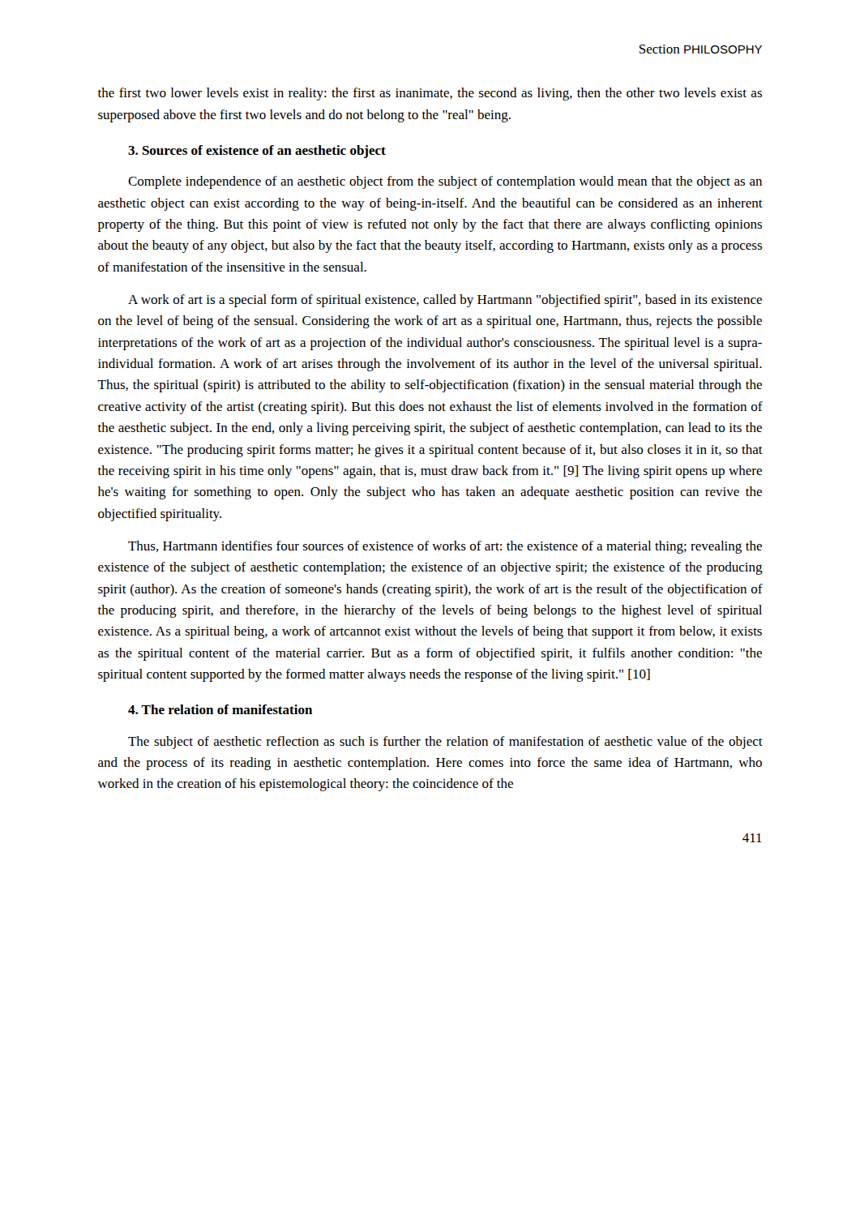Section PHILOSOPHY
the first two lower levels exist in reality: the first as inanimate, the second as living, then the other two levels exist as superposed above the first two levels and do not belong to the "real" being.
3. Sources of existence of an aesthetic object
Complete independence of an aesthetic object from the subject of contemplation would mean that the object as an aesthetic object can exist according to the way of being-in-itself. And the beautiful can be considered as an inherent property of the thing. But this point of view is refuted not only by the fact that there are always conflicting opinions about the beauty of any object, but also by the fact that the beauty itself, according to Hartmann, exists only as a process of manifestation of the insensitive in the sensual.
A work of art is a special form of spiritual existence, called by Hartmann "objectified spirit", based in its existence on the level of being of the sensual. Considering the work of art as a spiritual one, Hartmann, thus, rejects the possible interpretations of the work of art as a projection of the individual author's consciousness. The spiritual level is a supra-individual formation. A work of art arises through the involvement of its author in the level of the universal spiritual. Thus, the spiritual (spirit) is attributed to the ability to self-objectification (fixation) in the sensual material through the creative activity of the artist (creating spirit). But this does not exhaust the list of elements involved in the formation of the aesthetic subject. In the end, only a living perceiving spirit, the subject of aesthetic contemplation, can lead to its the existence. "The producing spirit forms matter; he gives it a spiritual content because of it, but also closes it in it, so that the receiving spirit in his time only "opens" again, that is, must draw back from it." [9] The living spirit opens up where he's waiting for something to open. Only the subject who has taken an adequate aesthetic position can revive the objectified spirituality.
Thus, Hartmann identifies four sources of existence of works of art: the existence of a material thing; revealing the existence of the subject of aesthetic contemplation; the existence of an objective spirit; the existence of the producing spirit (author). As the creation of someone's hands (creating spirit), the work of art is the result of the objectification of the producing spirit, and therefore, in the hierarchy of the levels of being belongs to the highest level of spiritual existence. As a spiritual being, a work of artcannot exist without the levels of being that support it from below, it exists as the spiritual content of the material carrier. But as a form of objectified spirit, it fulfils another condition: "the spiritual content supported by the formed matter always needs the response of the living spirit." [10]
4. The relation of manifestation
The subject of aesthetic reflection as such is further the relation of manifestation of aesthetic value of the object and the process of its reading in aesthetic contemplation. Here comes into force the same idea of Hartmann, who worked in the creation of his epistemological theory: the coincidence of the
411